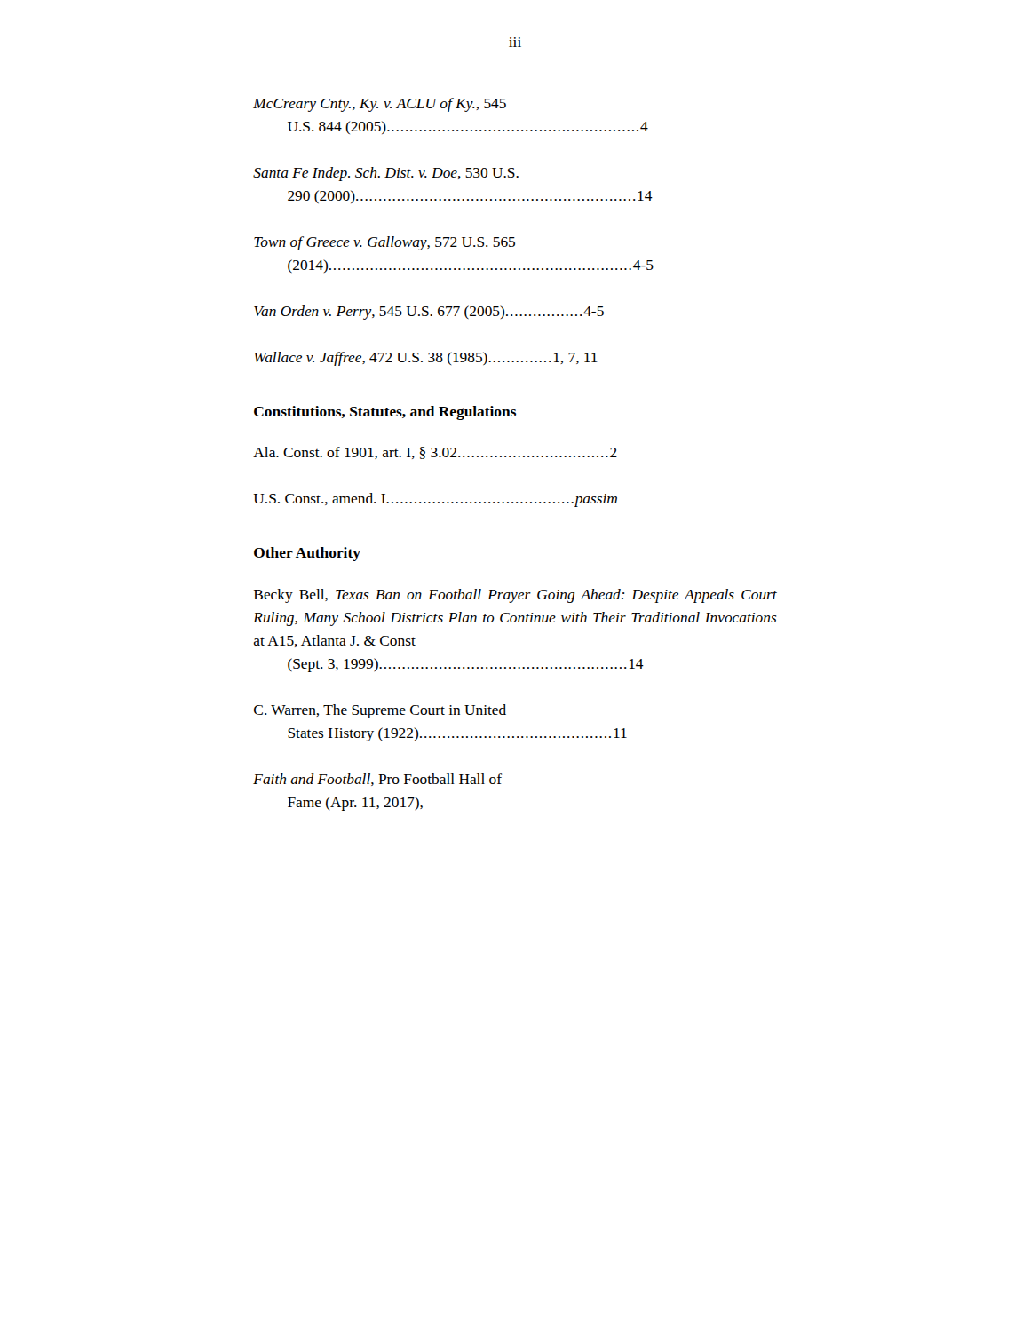iii
McCreary Cnty., Ky. v. ACLU of Ky., 545 U.S. 844 (2005)....................................................... 4
Santa Fe Indep. Sch. Dist. v. Doe, 530 U.S. 290 (2000)............................................................. 14
Town of Greece v. Galloway, 572 U.S. 565 (2014).................................................................. 4-5
Van Orden v. Perry, 545 U.S. 677 (2005)................. 4-5
Wallace v. Jaffree, 472 U.S. 38 (1985).............. 1, 7, 11
Constitutions, Statutes, and Regulations
Ala. Const. of 1901, art. I, § 3.02................................. 2
U.S. Const., amend. I......................................... passim
Other Authority
Becky Bell, Texas Ban on Football Prayer Going Ahead: Despite Appeals Court Ruling, Many School Districts Plan to Continue with Their Traditional Invocations at A15, Atlanta J. & Const (Sept. 3, 1999)...................................................... 14
C. Warren, The Supreme Court in United States History (1922).......................................... 11
Faith and Football, Pro Football Hall of Fame (Apr. 11, 2017),